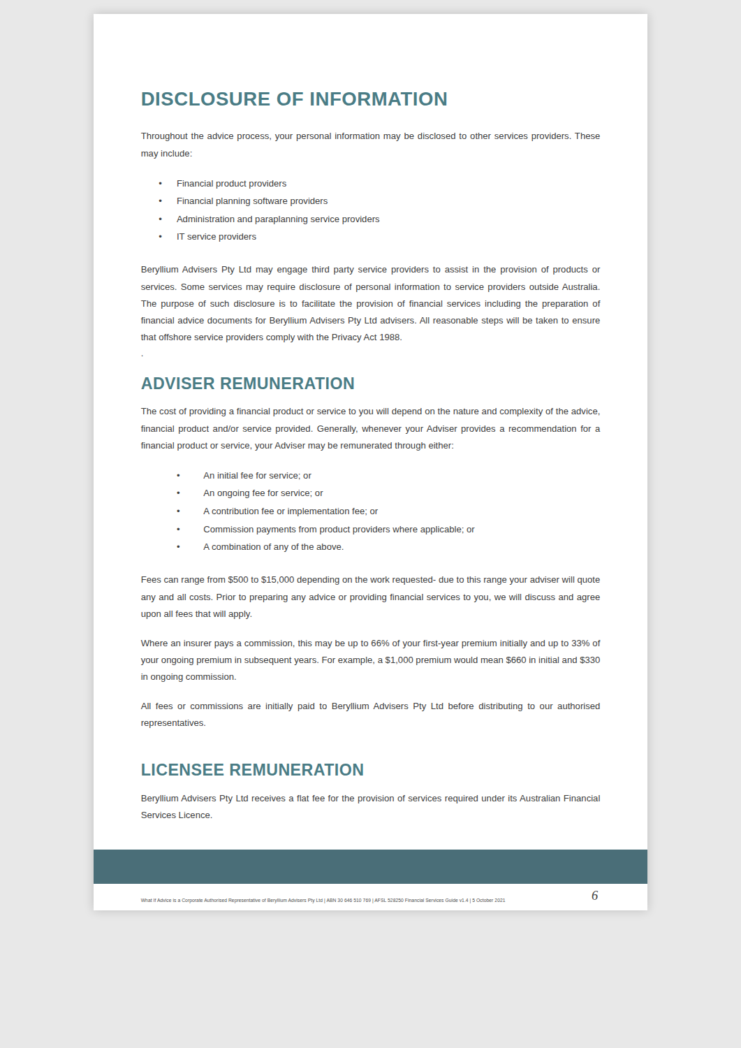Disclosure of Information
Throughout the advice process, your personal information may be disclosed to other services providers. These may include:
Financial product providers
Financial planning software providers
Administration and paraplanning service providers
IT service providers
Beryllium Advisers Pty Ltd may engage third party service providers to assist in the provision of products or services. Some services may require disclosure of personal information to service providers outside Australia. The purpose of such disclosure is to facilitate the provision of financial services including the preparation of financial advice documents for Beryllium Advisers Pty Ltd advisers. All reasonable steps will be taken to ensure that offshore service providers comply with the Privacy Act 1988.
.
Adviser Remuneration
The cost of providing a financial product or service to you will depend on the nature and complexity of the advice, financial product and/or service provided. Generally, whenever your Adviser provides a recommendation for a financial product or service, your Adviser may be remunerated through either:
An initial fee for service; or
An ongoing fee for service; or
A contribution fee or implementation fee; or
Commission payments from product providers where applicable; or
A combination of any of the above.
Fees can range from $500 to $15,000 depending on the work requested- due to this range your adviser will quote any and all costs. Prior to preparing any advice or providing financial services to you, we will discuss and agree upon all fees that will apply.
Where an insurer pays a commission, this may be up to 66% of your first-year premium initially and up to 33% of your ongoing premium in subsequent years. For example, a $1,000 premium would mean $660 in initial and $330 in ongoing commission.
All fees or commissions are initially paid to Beryllium Advisers Pty Ltd before distributing to our authorised representatives.
Licensee Remuneration
Beryllium Advisers Pty Ltd receives a flat fee for the provision of services required under its Australian Financial Services Licence.
What If Advice is a Corporate Authorised Representative of Beryllium Advisers Pty Ltd | ABN 30 646 510 769 | AFSL 528250 Financial Services Guide v1.4 | 5 October 2021 6